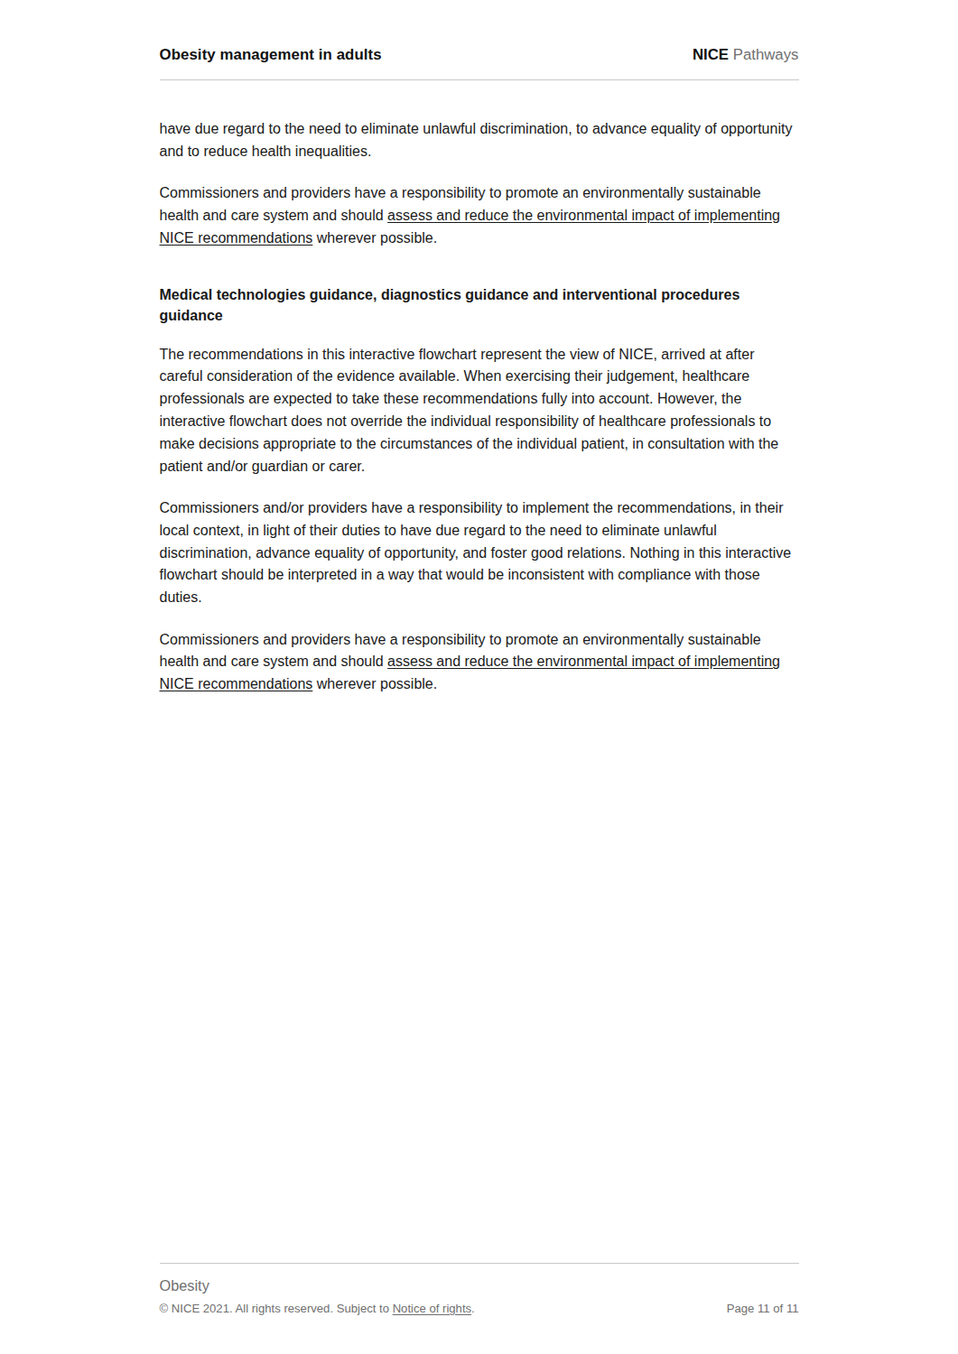Obesity management in adults
NICE Pathways
have due regard to the need to eliminate unlawful discrimination, to advance equality of opportunity and to reduce health inequalities.
Commissioners and providers have a responsibility to promote an environmentally sustainable health and care system and should assess and reduce the environmental impact of implementing NICE recommendations wherever possible.
Medical technologies guidance, diagnostics guidance and interventional procedures guidance
The recommendations in this interactive flowchart represent the view of NICE, arrived at after careful consideration of the evidence available. When exercising their judgement, healthcare professionals are expected to take these recommendations fully into account. However, the interactive flowchart does not override the individual responsibility of healthcare professionals to make decisions appropriate to the circumstances of the individual patient, in consultation with the patient and/or guardian or carer.
Commissioners and/or providers have a responsibility to implement the recommendations, in their local context, in light of their duties to have due regard to the need to eliminate unlawful discrimination, advance equality of opportunity, and foster good relations. Nothing in this interactive flowchart should be interpreted in a way that would be inconsistent with compliance with those duties.
Commissioners and providers have a responsibility to promote an environmentally sustainable health and care system and should assess and reduce the environmental impact of implementing NICE recommendations wherever possible.
Obesity © NICE 2021. All rights reserved. Subject to Notice of rights.
Page 11 of 11